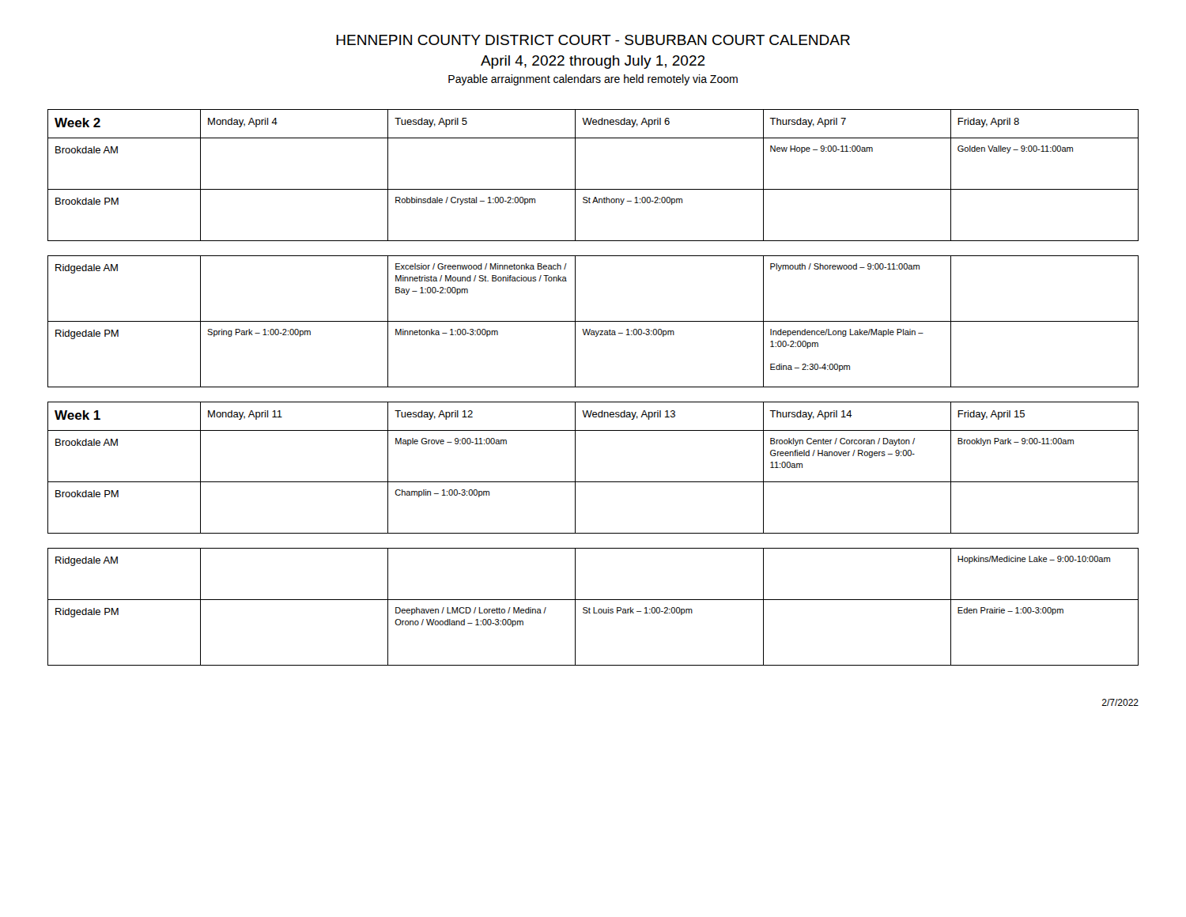HENNEPIN COUNTY DISTRICT COURT - SUBURBAN COURT CALENDAR
April 4, 2022 through July 1, 2022
Payable arraignment calendars are held remotely via Zoom
| Week 2 | Monday, April 4 | Tuesday, April 5 | Wednesday, April 6 | Thursday, April 7 | Friday, April 8 |
| Brookdale AM | | | | New Hope – 9:00-11:00am | Golden Valley – 9:00-11:00am |
| Brookdale PM | | Robbinsdale / Crystal – 1:00-2:00pm | St Anthony – 1:00-2:00pm | | |
| Ridgedale AM | | Excelsior / Greenwood / Minnetonka Beach / Minnetrista / Mound / St. Bonifacious / Tonka Bay – 1:00-2:00pm | | Plymouth / Shorewood – 9:00-11:00am | |
| Ridgedale PM | Spring Park – 1:00-2:00pm | Minnetonka – 1:00-3:00pm | Wayzata – 1:00-3:00pm | Independence/Long Lake/Maple Plain – 1:00-2:00pm Edina – 2:30-4:00pm | |
| Week 1 | Monday, April 11 | Tuesday, April 12 | Wednesday, April 13 | Thursday, April 14 | Friday, April 15 |
| Brookdale AM | | Maple Grove – 9:00-11:00am | | Brooklyn Center / Corcoran / Dayton / Greenfield / Hanover / Rogers – 9:00-11:00am | Brooklyn Park – 9:00-11:00am |
| Brookdale PM | | Champlin – 1:00-3:00pm | | | |
| Ridgedale AM | | | | | Hopkins/Medicine Lake – 9:00-10:00am |
| Ridgedale PM | | Deephaven / LMCD / Loretto / Medina / Orono / Woodland – 1:00-3:00pm | St Louis Park – 1:00-2:00pm | | Eden Prairie – 1:00-3:00pm |
2/7/2022